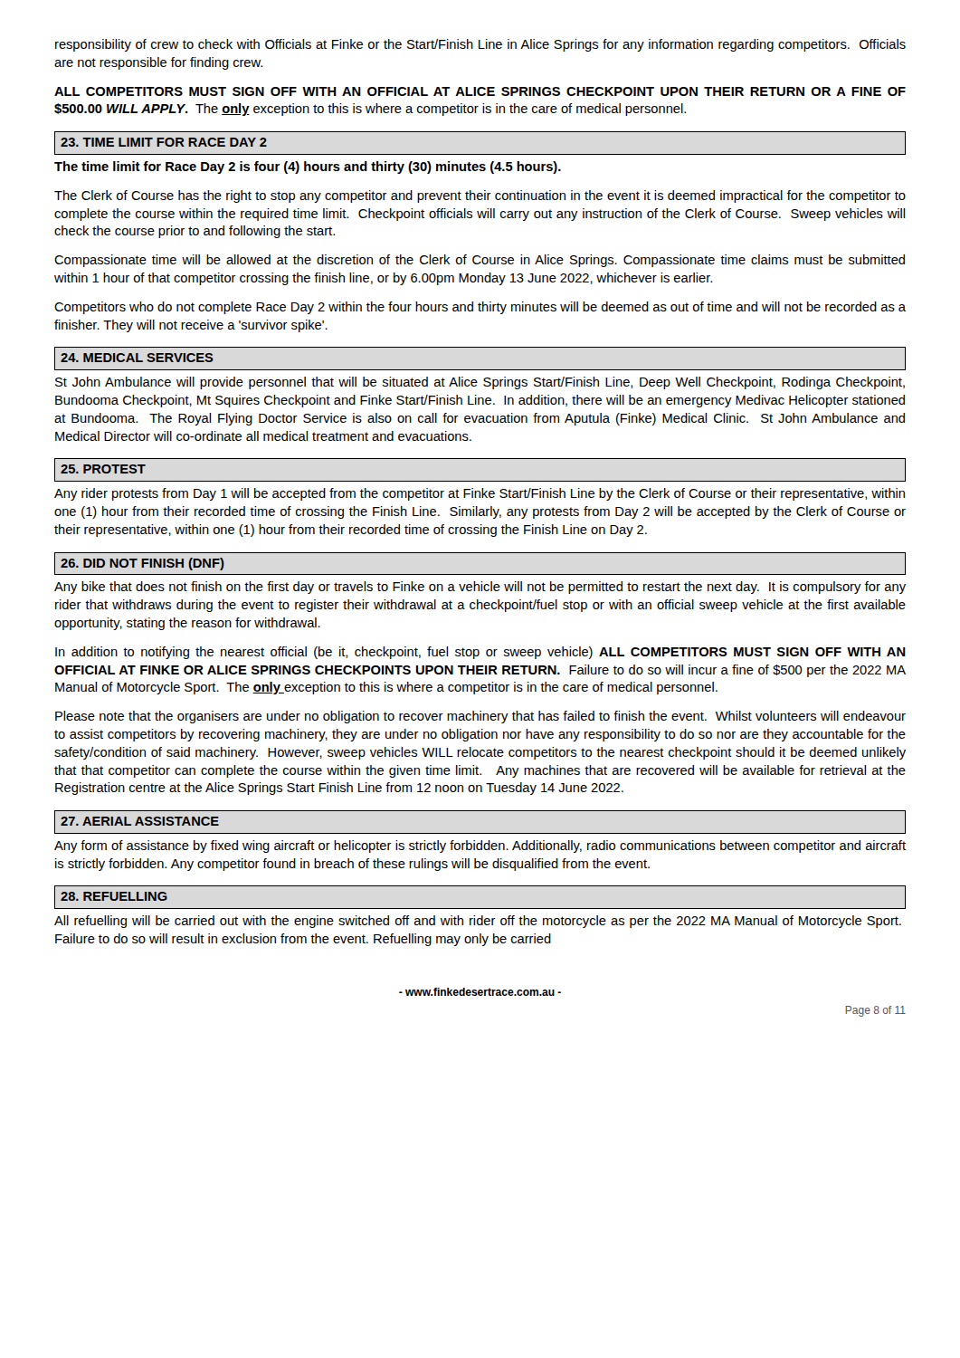responsibility of crew to check with Officials at Finke or the Start/Finish Line in Alice Springs for any information regarding competitors. Officials are not responsible for finding crew.
ALL COMPETITORS MUST SIGN OFF WITH AN OFFICIAL AT ALICE SPRINGS CHECKPOINT UPON THEIR RETURN OR A FINE OF $500.00 WILL APPLY. The only exception to this is where a competitor is in the care of medical personnel.
23. TIME LIMIT FOR RACE DAY 2
The time limit for Race Day 2 is four (4) hours and thirty (30) minutes (4.5 hours).
The Clerk of Course has the right to stop any competitor and prevent their continuation in the event it is deemed impractical for the competitor to complete the course within the required time limit. Checkpoint officials will carry out any instruction of the Clerk of Course. Sweep vehicles will check the course prior to and following the start.
Compassionate time will be allowed at the discretion of the Clerk of Course in Alice Springs. Compassionate time claims must be submitted within 1 hour of that competitor crossing the finish line, or by 6.00pm Monday 13 June 2022, whichever is earlier.
Competitors who do not complete Race Day 2 within the four hours and thirty minutes will be deemed as out of time and will not be recorded as a finisher. They will not receive a 'survivor spike'.
24. MEDICAL SERVICES
St John Ambulance will provide personnel that will be situated at Alice Springs Start/Finish Line, Deep Well Checkpoint, Rodinga Checkpoint, Bundooma Checkpoint, Mt Squires Checkpoint and Finke Start/Finish Line. In addition, there will be an emergency Medivac Helicopter stationed at Bundooma. The Royal Flying Doctor Service is also on call for evacuation from Aputula (Finke) Medical Clinic. St John Ambulance and Medical Director will co-ordinate all medical treatment and evacuations.
25. PROTEST
Any rider protests from Day 1 will be accepted from the competitor at Finke Start/Finish Line by the Clerk of Course or their representative, within one (1) hour from their recorded time of crossing the Finish Line. Similarly, any protests from Day 2 will be accepted by the Clerk of Course or their representative, within one (1) hour from their recorded time of crossing the Finish Line on Day 2.
26. DID NOT FINISH (DNF)
Any bike that does not finish on the first day or travels to Finke on a vehicle will not be permitted to restart the next day. It is compulsory for any rider that withdraws during the event to register their withdrawal at a checkpoint/fuel stop or with an official sweep vehicle at the first available opportunity, stating the reason for withdrawal.
In addition to notifying the nearest official (be it, checkpoint, fuel stop or sweep vehicle) ALL COMPETITORS MUST SIGN OFF WITH AN OFFICIAL AT FINKE OR ALICE SPRINGS CHECKPOINTS UPON THEIR RETURN. Failure to do so will incur a fine of $500 per the 2022 MA Manual of Motorcycle Sport. The only exception to this is where a competitor is in the care of medical personnel.
Please note that the organisers are under no obligation to recover machinery that has failed to finish the event. Whilst volunteers will endeavour to assist competitors by recovering machinery, they are under no obligation nor have any responsibility to do so nor are they accountable for the safety/condition of said machinery. However, sweep vehicles WILL relocate competitors to the nearest checkpoint should it be deemed unlikely that that competitor can complete the course within the given time limit. Any machines that are recovered will be available for retrieval at the Registration centre at the Alice Springs Start Finish Line from 12 noon on Tuesday 14 June 2022.
27. AERIAL ASSISTANCE
Any form of assistance by fixed wing aircraft or helicopter is strictly forbidden. Additionally, radio communications between competitor and aircraft is strictly forbidden. Any competitor found in breach of these rulings will be disqualified from the event.
28. REFUELLING
All refuelling will be carried out with the engine switched off and with rider off the motorcycle as per the 2022 MA Manual of Motorcycle Sport. Failure to do so will result in exclusion from the event. Refuelling may only be carried
- www.finkedesertrace.com.au -
Page 8 of 11